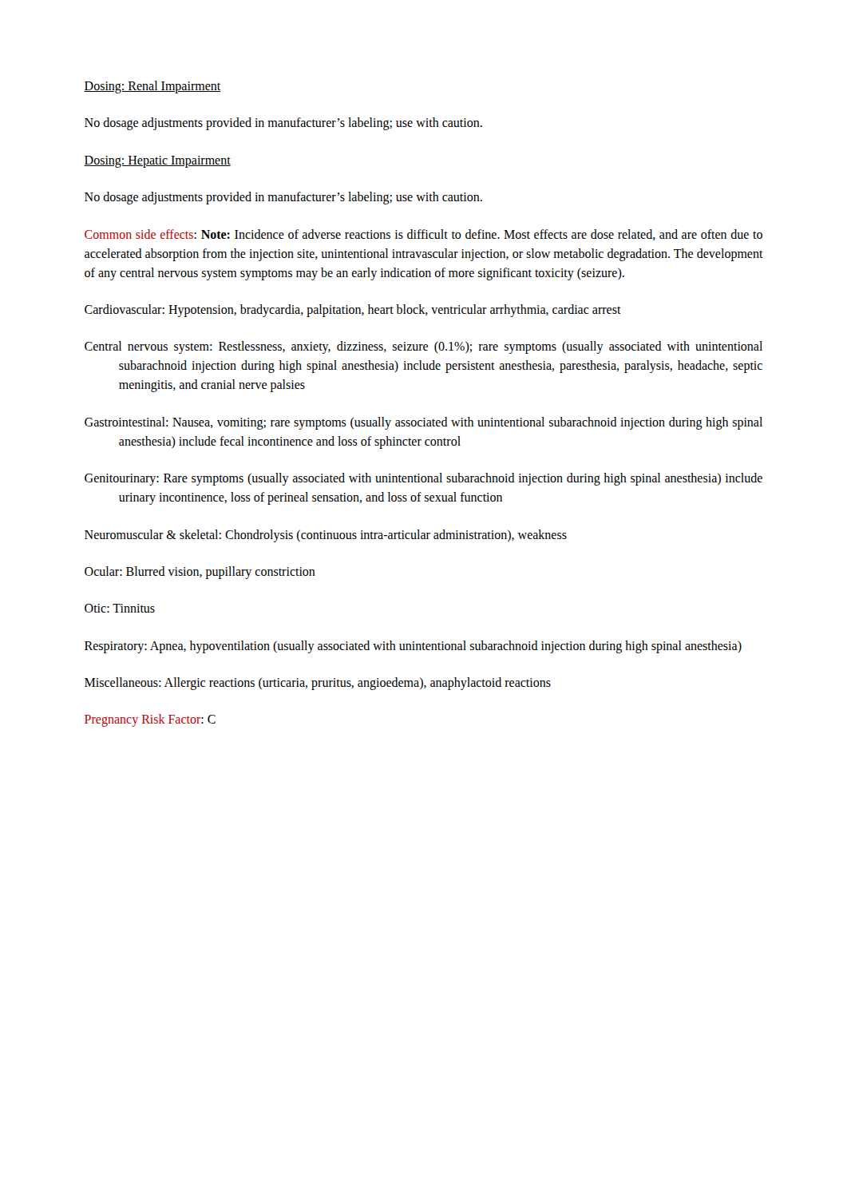Dosing: Renal Impairment
No dosage adjustments provided in manufacturer’s labeling; use with caution.
Dosing: Hepatic Impairment
No dosage adjustments provided in manufacturer’s labeling; use with caution.
Common side effects: Note: Incidence of adverse reactions is difficult to define. Most effects are dose related, and are often due to accelerated absorption from the injection site, unintentional intravascular injection, or slow metabolic degradation. The development of any central nervous system symptoms may be an early indication of more significant toxicity (seizure).
Cardiovascular: Hypotension, bradycardia, palpitation, heart block, ventricular arrhythmia, cardiac arrest
Central nervous system: Restlessness, anxiety, dizziness, seizure (0.1%); rare symptoms (usually associated with unintentional subarachnoid injection during high spinal anesthesia) include persistent anesthesia, paresthesia, paralysis, headache, septic meningitis, and cranial nerve palsies
Gastrointestinal: Nausea, vomiting; rare symptoms (usually associated with unintentional subarachnoid injection during high spinal anesthesia) include fecal incontinence and loss of sphincter control
Genitourinary: Rare symptoms (usually associated with unintentional subarachnoid injection during high spinal anesthesia) include urinary incontinence, loss of perineal sensation, and loss of sexual function
Neuromuscular & skeletal: Chondrolysis (continuous intra-articular administration), weakness
Ocular: Blurred vision, pupillary constriction
Otic: Tinnitus
Respiratory: Apnea, hypoventilation (usually associated with unintentional subarachnoid injection during high spinal anesthesia)
Miscellaneous: Allergic reactions (urticaria, pruritus, angioedema), anaphylactoid reactions
Pregnancy Risk Factor: C